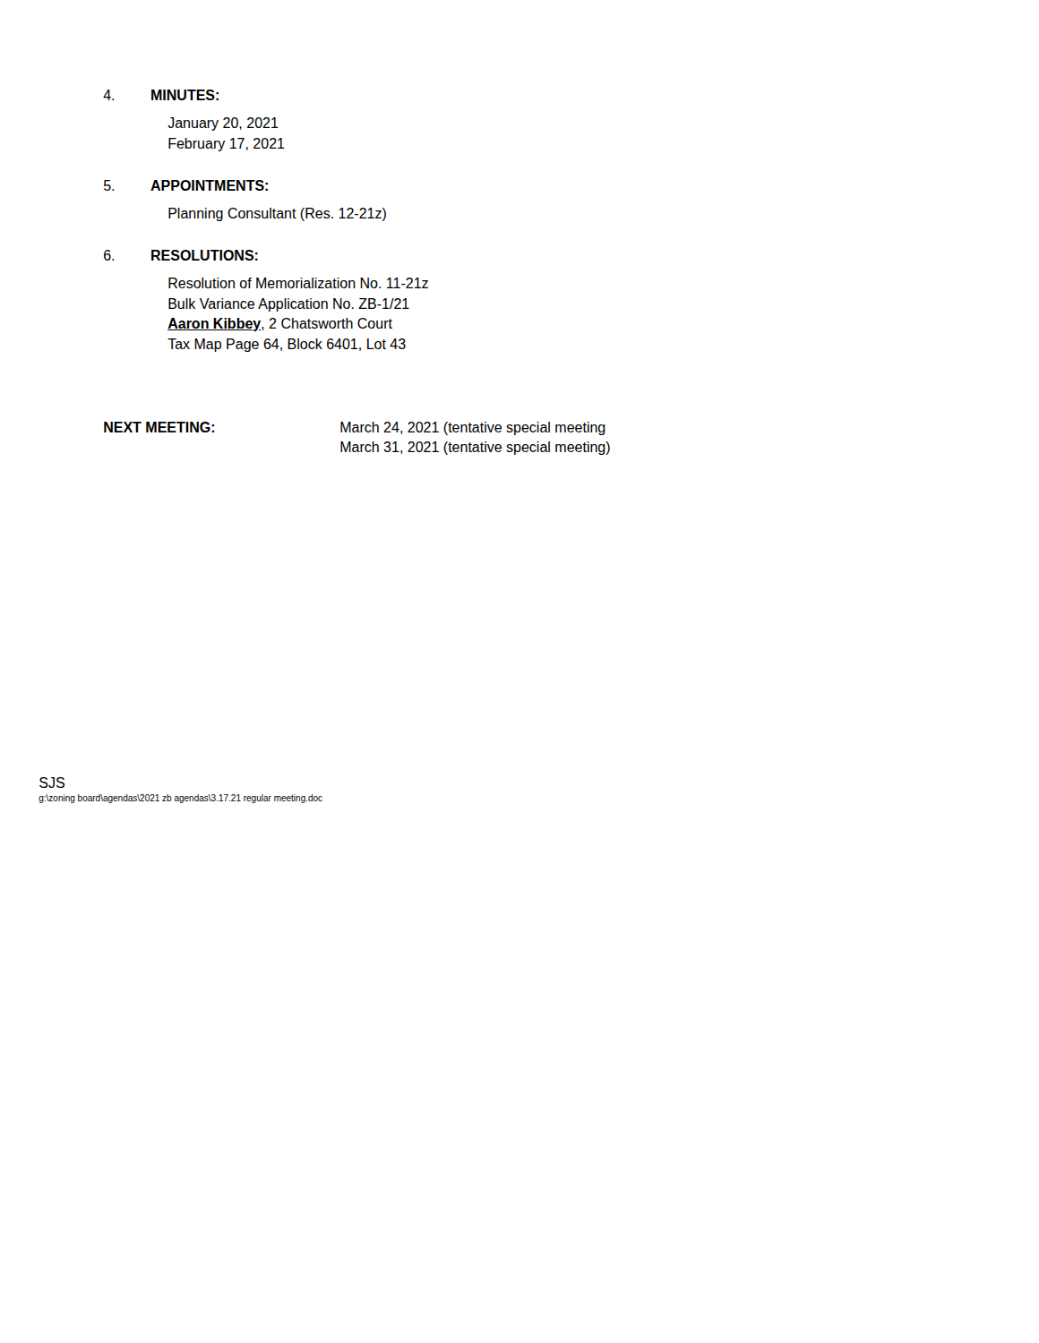4. MINUTES:
January 20, 2021
February 17, 2021
5. APPOINTMENTS:
Planning Consultant (Res. 12-21z)
6. RESOLUTIONS:
Resolution of Memorialization No. 11-21z
Bulk Variance Application No. ZB-1/21
Aaron Kibbey, 2 Chatsworth Court
Tax Map Page 64, Block 6401, Lot 43
NEXT MEETING:
March 24, 2021 (tentative special meeting
March 31, 2021 (tentative special meeting)
SJS
g:\zoning board\agendas\2021 zb agendas\3.17.21 regular meeting.doc